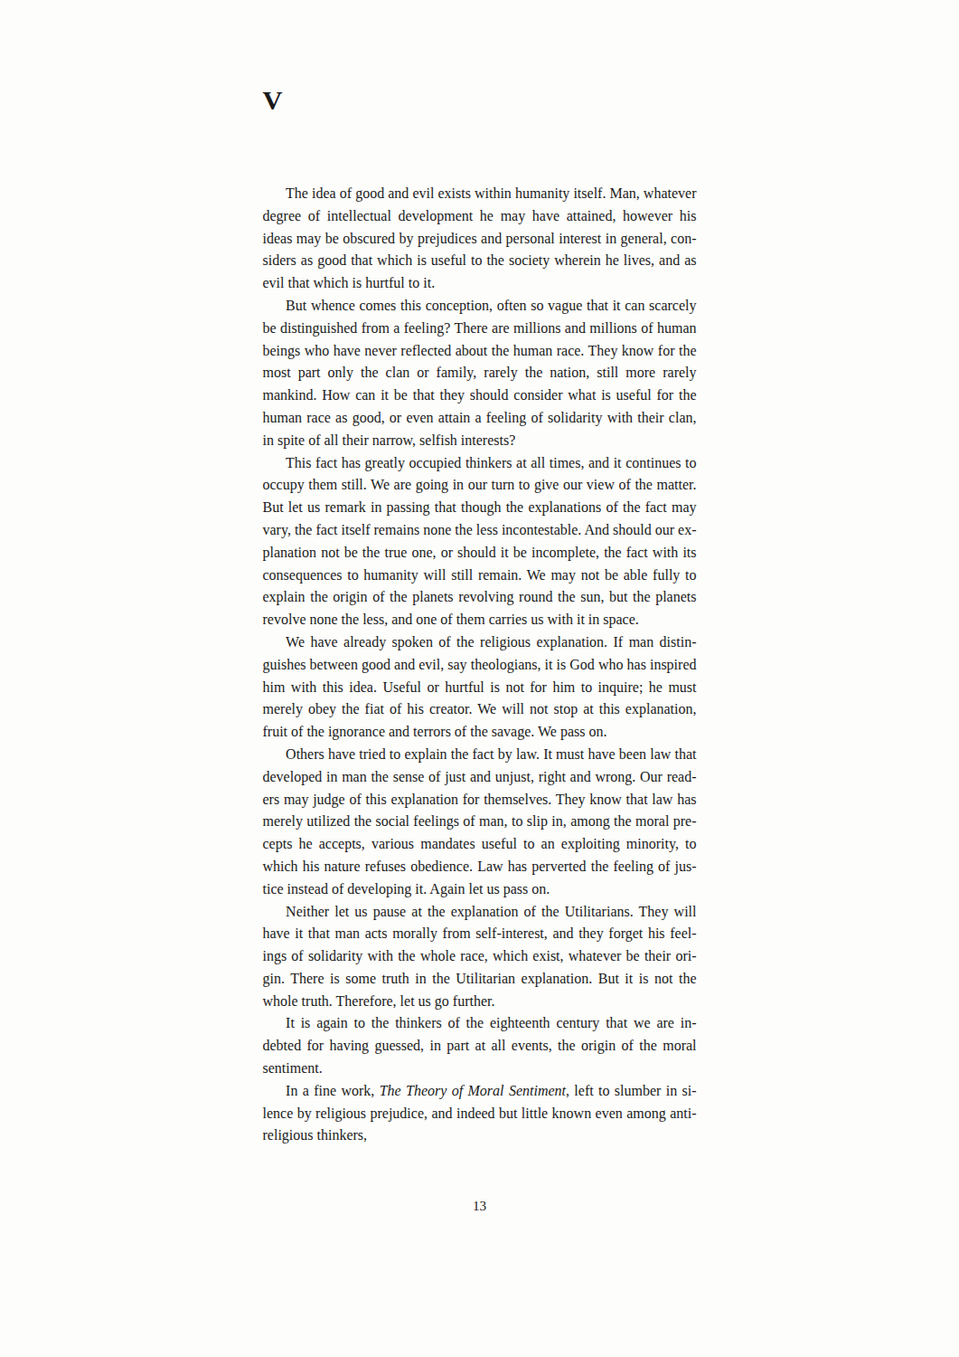V
The idea of good and evil exists within humanity itself. Man, whatever degree of intellectual development he may have attained, however his ideas may be obscured by prejudices and personal interest in general, considers as good that which is useful to the society wherein he lives, and as evil that which is hurtful to it.
But whence comes this conception, often so vague that it can scarcely be distinguished from a feeling? There are millions and millions of human beings who have never reflected about the human race. They know for the most part only the clan or family, rarely the nation, still more rarely mankind. How can it be that they should consider what is useful for the human race as good, or even attain a feeling of solidarity with their clan, in spite of all their narrow, selfish interests?
This fact has greatly occupied thinkers at all times, and it continues to occupy them still. We are going in our turn to give our view of the matter. But let us remark in passing that though the explanations of the fact may vary, the fact itself remains none the less incontestable. And should our explanation not be the true one, or should it be incomplete, the fact with its consequences to humanity will still remain. We may not be able fully to explain the origin of the planets revolving round the sun, but the planets revolve none the less, and one of them carries us with it in space.
We have already spoken of the religious explanation. If man distinguishes between good and evil, say theologians, it is God who has inspired him with this idea. Useful or hurtful is not for him to inquire; he must merely obey the fiat of his creator. We will not stop at this explanation, fruit of the ignorance and terrors of the savage. We pass on.
Others have tried to explain the fact by law. It must have been law that developed in man the sense of just and unjust, right and wrong. Our readers may judge of this explanation for themselves. They know that law has merely utilized the social feelings of man, to slip in, among the moral precepts he accepts, various mandates useful to an exploiting minority, to which his nature refuses obedience. Law has perverted the feeling of justice instead of developing it. Again let us pass on.
Neither let us pause at the explanation of the Utilitarians. They will have it that man acts morally from self-interest, and they forget his feelings of solidarity with the whole race, which exist, whatever be their origin. There is some truth in the Utilitarian explanation. But it is not the whole truth. Therefore, let us go further.
It is again to the thinkers of the eighteenth century that we are indebted for having guessed, in part at all events, the origin of the moral sentiment.
In a fine work, The Theory of Moral Sentiment, left to slumber in silence by religious prejudice, and indeed but little known even among anti-religious thinkers,
13